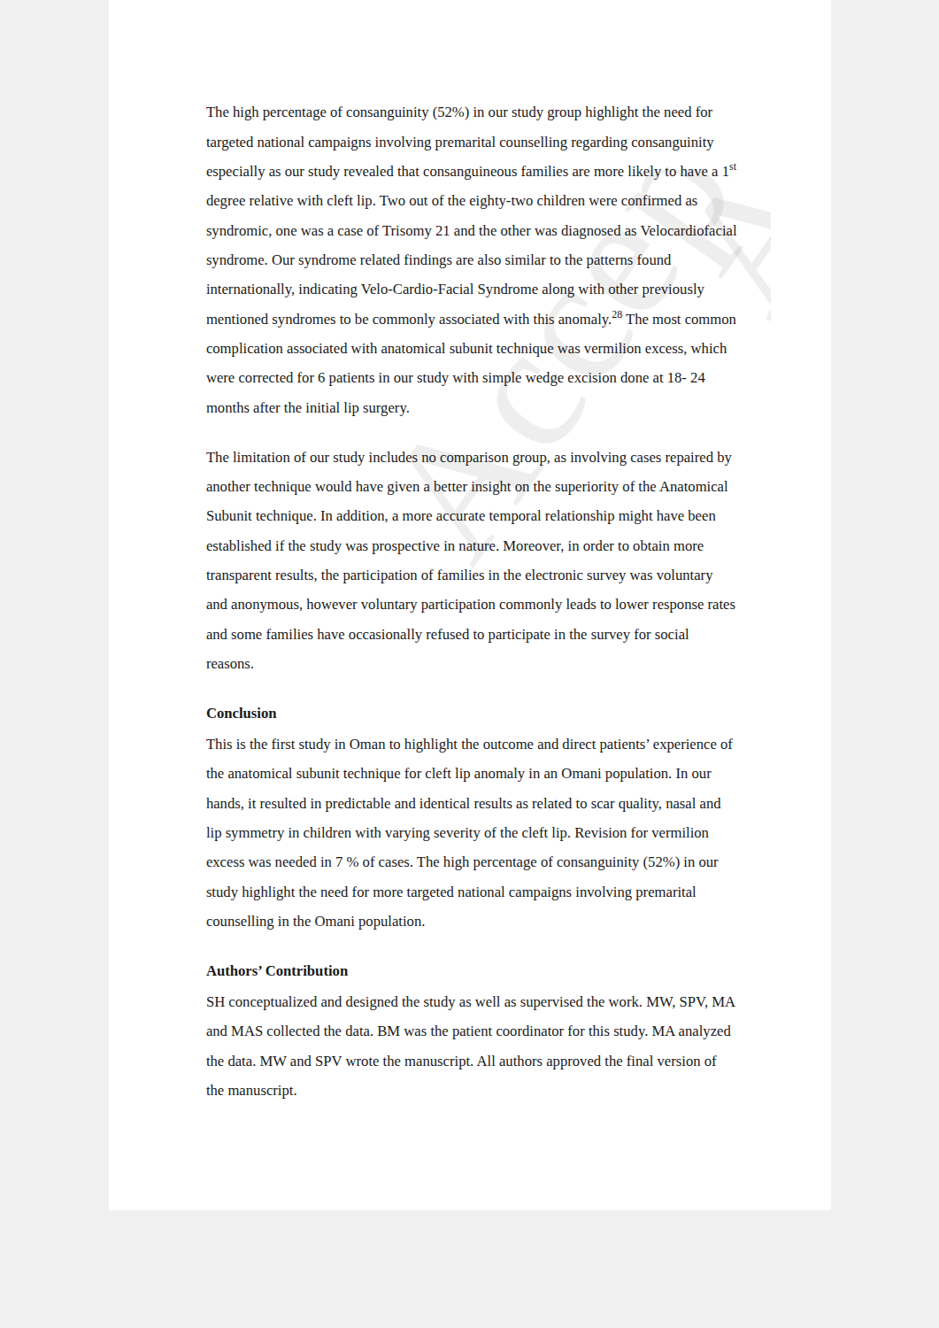Article Accepted
The high percentage of consanguinity (52%) in our study group highlight the need for targeted national campaigns involving premarital counselling regarding consanguinity especially as our study revealed that consanguineous families are more likely to have a 1st degree relative with cleft lip. Two out of the eighty-two children were confirmed as syndromic, one was a case of Trisomy 21 and the other was diagnosed as Velocardiofacial syndrome. Our syndrome related findings are also similar to the patterns found internationally, indicating Velo-Cardio-Facial Syndrome along with other previously mentioned syndromes to be commonly associated with this anomaly.28 The most common complication associated with anatomical subunit technique was vermilion excess, which were corrected for 6 patients in our study with simple wedge excision done at 18- 24 months after the initial lip surgery.
The limitation of our study includes no comparison group, as involving cases repaired by another technique would have given a better insight on the superiority of the Anatomical Subunit technique. In addition, a more accurate temporal relationship might have been established if the study was prospective in nature. Moreover, in order to obtain more transparent results, the participation of families in the electronic survey was voluntary and anonymous, however voluntary participation commonly leads to lower response rates and some families have occasionally refused to participate in the survey for social reasons.
Conclusion
This is the first study in Oman to highlight the outcome and direct patients’ experience of the anatomical subunit technique for cleft lip anomaly in an Omani population. In our hands, it resulted in predictable and identical results as related to scar quality, nasal and lip symmetry in children with varying severity of the cleft lip. Revision for vermilion excess was needed in 7 % of cases. The high percentage of consanguinity (52%) in our study highlight the need for more targeted national campaigns involving premarital counselling in the Omani population.
Authors’ Contribution
SH conceptualized and designed the study as well as supervised the work. MW, SPV, MA and MAS collected the data. BM was the patient coordinator for this study. MA analyzed the data. MW and SPV wrote the manuscript. All authors approved the final version of the manuscript.